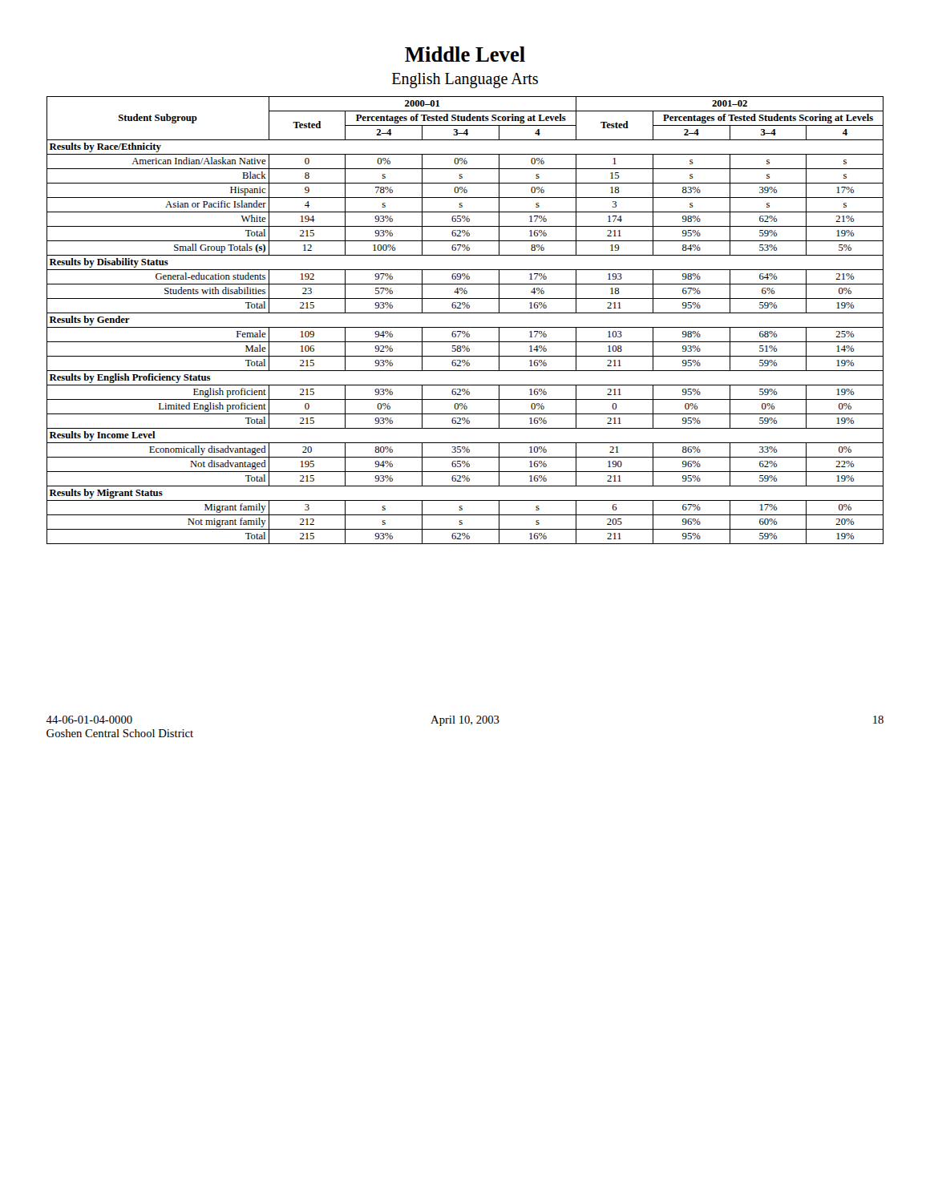Middle Level
English Language Arts
| Student Subgroup | 2000–01 | 2001–02 |
| --- | --- | --- |
| Tested | Percentages of Tested Students Scoring at Levels | Tested | Percentages of Tested Students Scoring at Levels |
| 2–4 | 3–4 | 4 | 2–4 | 3–4 | 4 |
| Results by Race/Ethnicity |
| American Indian/Alaskan Native | 0 | 0% | 0% | 0% | 1 | s | s | s |
| Black | 8 | s | s | s | 15 | s | s | s |
| Hispanic | 9 | 78% | 0% | 0% | 18 | 83% | 39% | 17% |
| Asian or Pacific Islander | 4 | s | s | s | 3 | s | s | s |
| White | 194 | 93% | 65% | 17% | 174 | 98% | 62% | 21% |
| Total | 215 | 93% | 62% | 16% | 211 | 95% | 59% | 19% |
| Small Group Totals (s) | 12 | 100% | 67% | 8% | 19 | 84% | 53% | 5% |
| Results by Disability Status |
| General-education students | 192 | 97% | 69% | 17% | 193 | 98% | 64% | 21% |
| Students with disabilities | 23 | 57% | 4% | 4% | 18 | 67% | 6% | 0% |
| Total | 215 | 93% | 62% | 16% | 211 | 95% | 59% | 19% |
| Results by Gender |
| Female | 109 | 94% | 67% | 17% | 103 | 98% | 68% | 25% |
| Male | 106 | 92% | 58% | 14% | 108 | 93% | 51% | 14% |
| Total | 215 | 93% | 62% | 16% | 211 | 95% | 59% | 19% |
| Results by English Proficiency Status |
| English proficient | 215 | 93% | 62% | 16% | 211 | 95% | 59% | 19% |
| Limited English proficient | 0 | 0% | 0% | 0% | 0 | 0% | 0% | 0% |
| Total | 215 | 93% | 62% | 16% | 211 | 95% | 59% | 19% |
| Results by Income Level |
| Economically disadvantaged | 20 | 80% | 35% | 10% | 21 | 86% | 33% | 0% |
| Not disadvantaged | 195 | 94% | 65% | 16% | 190 | 96% | 62% | 22% |
| Total | 215 | 93% | 62% | 16% | 211 | 95% | 59% | 19% |
| Results by Migrant Status |
| Migrant family | 3 | s | s | s | 6 | 67% | 17% | 0% |
| Not migrant family | 212 | s | s | s | 205 | 96% | 60% | 20% |
| Total | 215 | 93% | 62% | 16% | 211 | 95% | 59% | 19% |
44-06-01-04-0000
Goshen Central School District
April 10, 2003
18